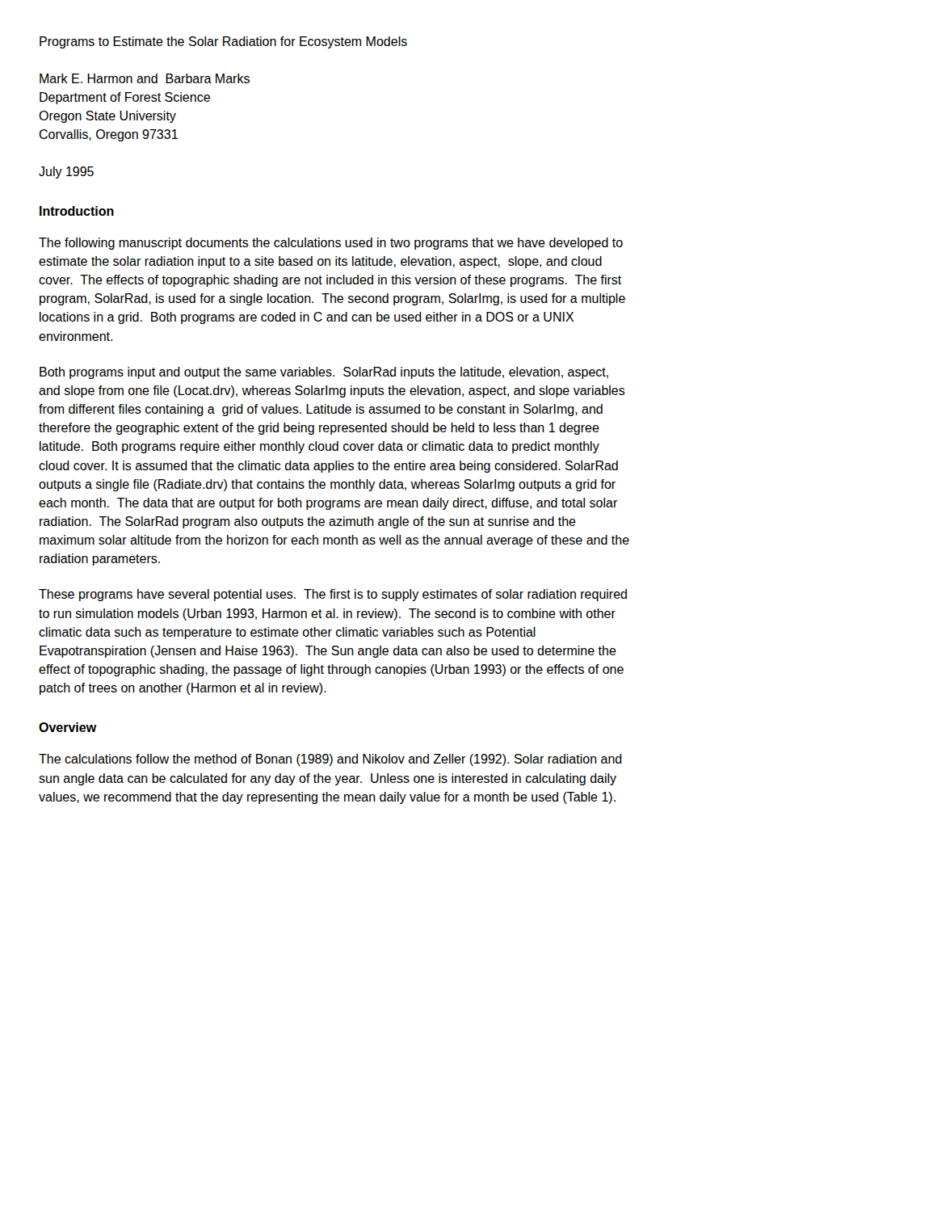Programs to Estimate the Solar Radiation for Ecosystem Models
Mark E. Harmon and Barbara Marks
Department of Forest Science
Oregon State University
Corvallis, Oregon 97331
July 1995
Introduction
The following manuscript documents the calculations used in two programs that we have developed to estimate the solar radiation input to a site based on its latitude, elevation, aspect, slope, and cloud cover. The effects of topographic shading are not included in this version of these programs. The first program, SolarRad, is used for a single location. The second program, SolarImg, is used for a multiple locations in a grid. Both programs are coded in C and can be used either in a DOS or a UNIX environment.
Both programs input and output the same variables. SolarRad inputs the latitude, elevation, aspect, and slope from one file (Locat.drv), whereas SolarImg inputs the elevation, aspect, and slope variables from different files containing a grid of values. Latitude is assumed to be constant in SolarImg, and therefore the geographic extent of the grid being represented should be held to less than 1 degree latitude. Both programs require either monthly cloud cover data or climatic data to predict monthly cloud cover. It is assumed that the climatic data applies to the entire area being considered. SolarRad outputs a single file (Radiate.drv) that contains the monthly data, whereas SolarImg outputs a grid for each month. The data that are output for both programs are mean daily direct, diffuse, and total solar radiation. The SolarRad program also outputs the azimuth angle of the sun at sunrise and the maximum solar altitude from the horizon for each month as well as the annual average of these and the radiation parameters.
These programs have several potential uses. The first is to supply estimates of solar radiation required to run simulation models (Urban 1993, Harmon et al. in review). The second is to combine with other climatic data such as temperature to estimate other climatic variables such as Potential Evapotranspiration (Jensen and Haise 1963). The Sun angle data can also be used to determine the effect of topographic shading, the passage of light through canopies (Urban 1993) or the effects of one patch of trees on another (Harmon et al in review).
Overview
The calculations follow the method of Bonan (1989) and Nikolov and Zeller (1992). Solar radiation and sun angle data can be calculated for any day of the year. Unless one is interested in calculating daily values, we recommend that the day representing the mean daily value for a month be used (Table 1).